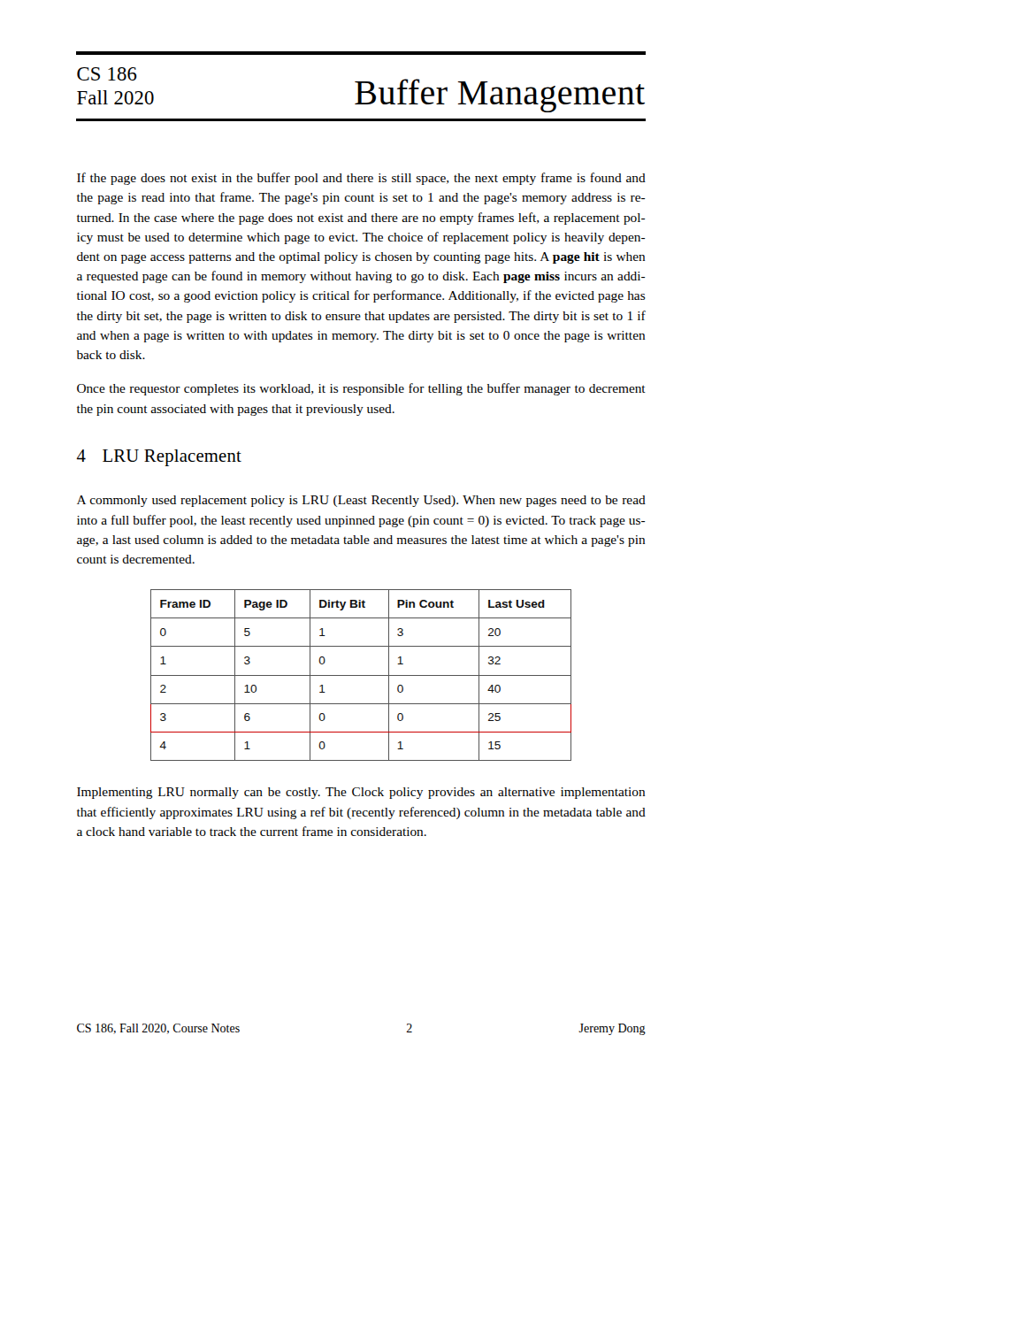CS 186
Fall 2020
Buffer Management
If the page does not exist in the buffer pool and there is still space, the next empty frame is found and the page is read into that frame. The page's pin count is set to 1 and the page's memory address is returned. In the case where the page does not exist and there are no empty frames left, a replacement policy must be used to determine which page to evict. The choice of replacement policy is heavily dependent on page access patterns and the optimal policy is chosen by counting page hits. A page hit is when a requested page can be found in memory without having to go to disk. Each page miss incurs an additional IO cost, so a good eviction policy is critical for performance. Additionally, if the evicted page has the dirty bit set, the page is written to disk to ensure that updates are persisted. The dirty bit is set to 1 if and when a page is written to with updates in memory. The dirty bit is set to 0 once the page is written back to disk.
Once the requestor completes its workload, it is responsible for telling the buffer manager to decrement the pin count associated with pages that it previously used.
4 LRU Replacement
A commonly used replacement policy is LRU (Least Recently Used). When new pages need to be read into a full buffer pool, the least recently used unpinned page (pin count = 0) is evicted. To track page usage, a last used column is added to the metadata table and measures the latest time at which a page's pin count is decremented.
| Frame ID | Page ID | Dirty Bit | Pin Count | Last Used |
| --- | --- | --- | --- | --- |
| 0 | 5 | 1 | 3 | 20 |
| 1 | 3 | 0 | 1 | 32 |
| 2 | 10 | 1 | 0 | 40 |
| 3 | 6 | 0 | 0 | 25 |
| 4 | 1 | 0 | 1 | 15 |
Implementing LRU normally can be costly. The Clock policy provides an alternative implementation that efficiently approximates LRU using a ref bit (recently referenced) column in the metadata table and a clock hand variable to track the current frame in consideration.
CS 186, Fall 2020, Course Notes
2
Jeremy Dong